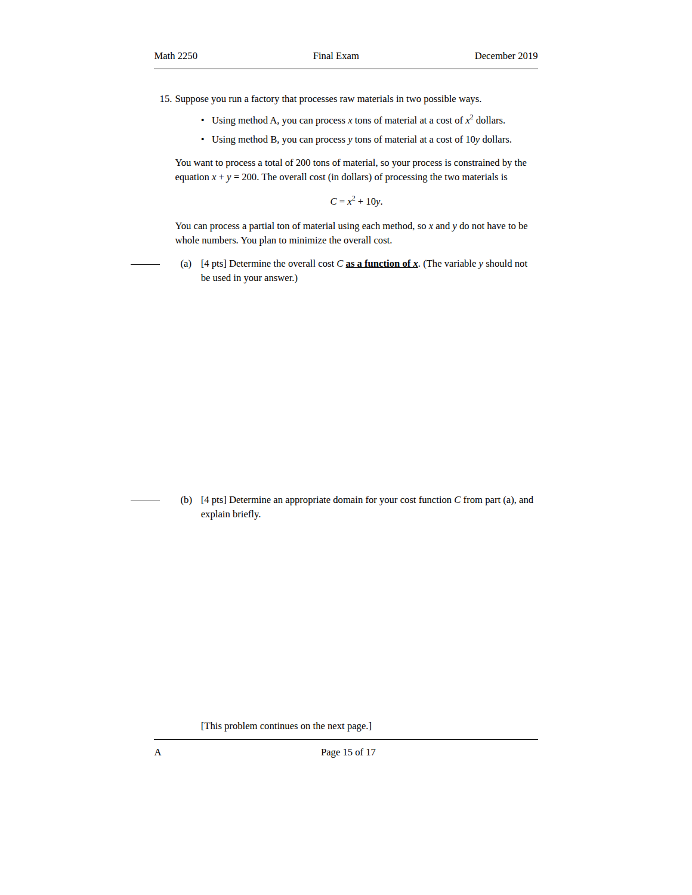Math 2250
Final Exam
December 2019
15.
Suppose you run a factory that processes raw materials in two possible ways.
Using method A, you can process x tons of material at a cost of x2 dollars.
Using method B, you can process y tons of material at a cost of 10y dollars.
You want to process a total of 200 tons of material, so your process is constrained by the equation x + y = 200. The overall cost (in dollars) of processing the two materials is
C = x2 + 10y.
You can process a partial ton of material using each method, so x and y do not have to be whole numbers. You plan to minimize the overall cost.
(a) [4 pts] Determine the overall cost C as a function of x. (The variable y should not be used in your answer.)
(b) [4 pts] Determine an appropriate domain for your cost function C from part (a), and explain briefly.
[This problem continues on the next page.]
A
Page 15 of 17